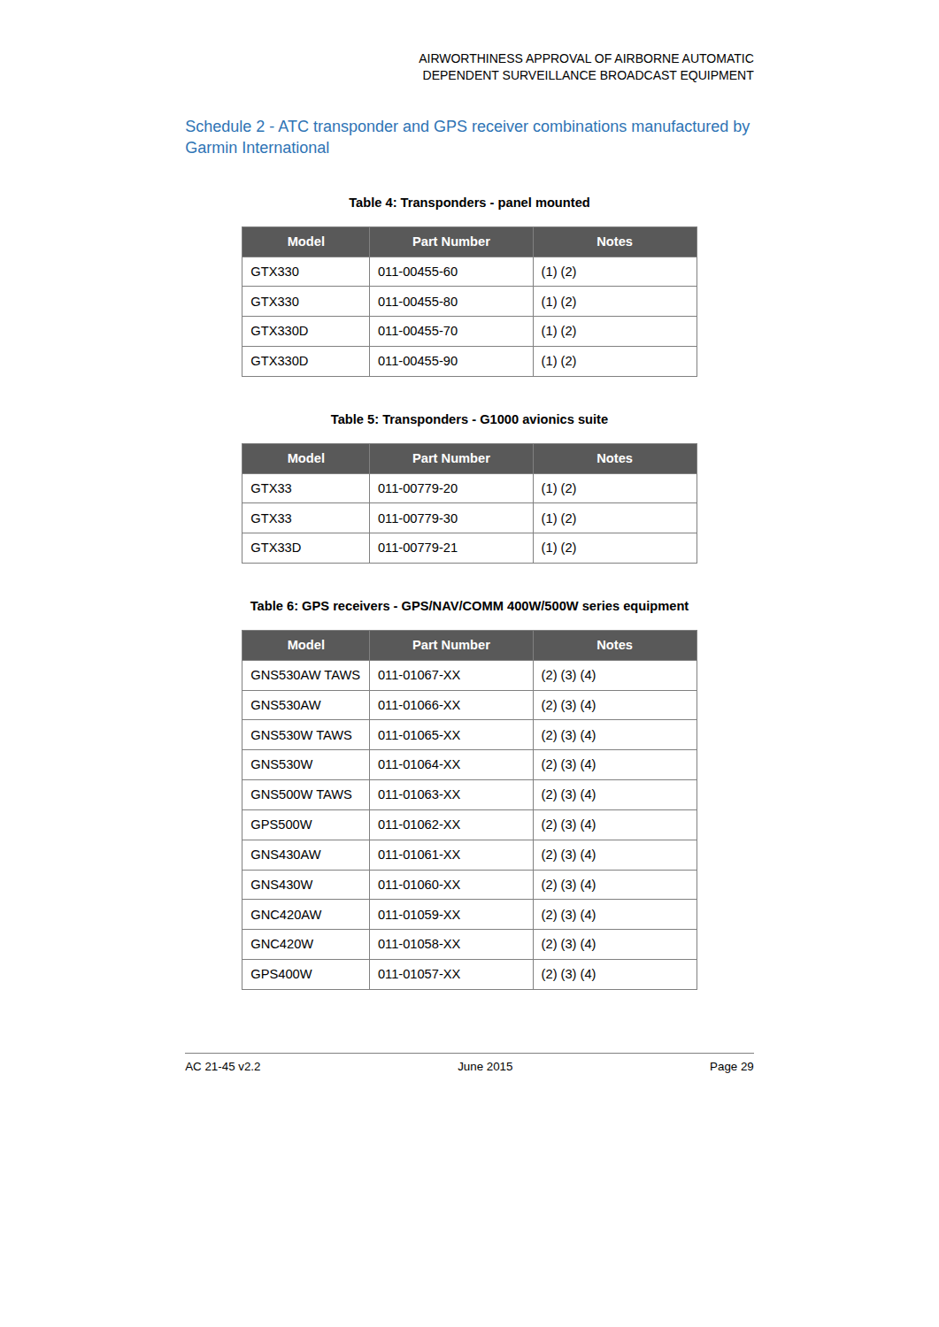Airworthiness Approval of Airborne Automatic
Dependent Surveillance Broadcast Equipment
Schedule 2 - ATC transponder and GPS receiver combinations manufactured by Garmin International
Table 4: Transponders - panel mounted
| Model | Part Number | Notes |
| --- | --- | --- |
| GTX330 | 011-00455-60 | (1) (2) |
| GTX330 | 011-00455-80 | (1) (2) |
| GTX330D | 011-00455-70 | (1) (2) |
| GTX330D | 011-00455-90 | (1) (2) |
Table 5: Transponders - G1000 avionics suite
| Model | Part Number | Notes |
| --- | --- | --- |
| GTX33 | 011-00779-20 | (1) (2) |
| GTX33 | 011-00779-30 | (1) (2) |
| GTX33D | 011-00779-21 | (1) (2) |
Table 6: GPS receivers - GPS/NAV/COMM 400W/500W series equipment
| Model | Part Number | Notes |
| --- | --- | --- |
| GNS530AW TAWS | 011-01067-XX | (2) (3) (4) |
| GNS530AW | 011-01066-XX | (2) (3) (4) |
| GNS530W TAWS | 011-01065-XX | (2) (3) (4) |
| GNS530W | 011-01064-XX | (2) (3) (4) |
| GNS500W TAWS | 011-01063-XX | (2) (3) (4) |
| GPS500W | 011-01062-XX | (2) (3) (4) |
| GNS430AW | 011-01061-XX | (2) (3) (4) |
| GNS430W | 011-01060-XX | (2) (3) (4) |
| GNC420AW | 011-01059-XX | (2) (3) (4) |
| GNC420W | 011-01058-XX | (2) (3) (4) |
| GPS400W | 011-01057-XX | (2) (3) (4) |
AC 21-45 v2.2 June 2015 Page 29